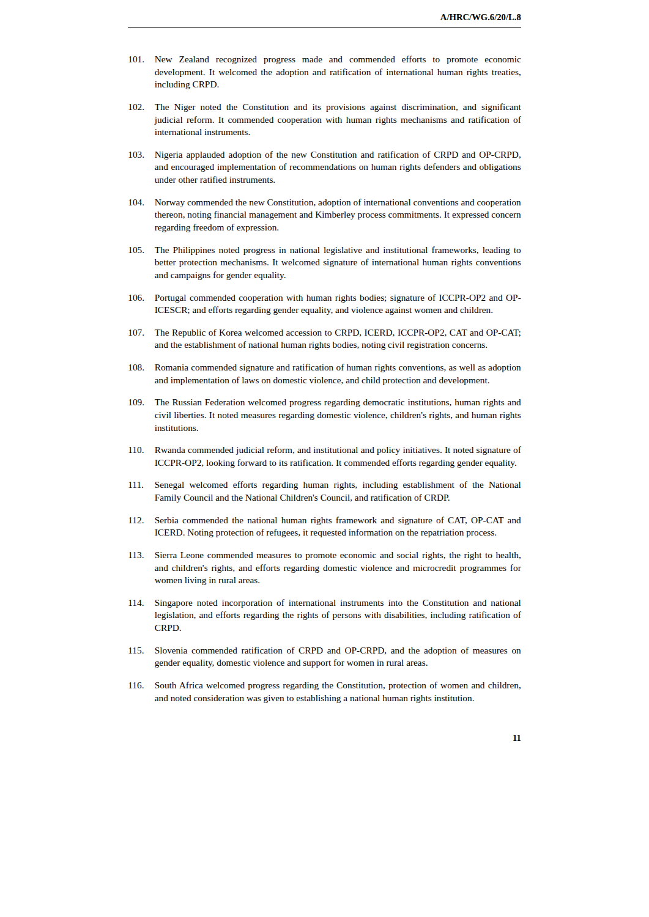A/HRC/WG.6/20/L.8
101. New Zealand recognized progress made and commended efforts to promote economic development. It welcomed the adoption and ratification of international human rights treaties, including CRPD.
102. The Niger noted the Constitution and its provisions against discrimination, and significant judicial reform. It commended cooperation with human rights mechanisms and ratification of international instruments.
103. Nigeria applauded adoption of the new Constitution and ratification of CRPD and OP-CRPD, and encouraged implementation of recommendations on human rights defenders and obligations under other ratified instruments.
104. Norway commended the new Constitution, adoption of international conventions and cooperation thereon, noting financial management and Kimberley process commitments. It expressed concern regarding freedom of expression.
105. The Philippines noted progress in national legislative and institutional frameworks, leading to better protection mechanisms. It welcomed signature of international human rights conventions and campaigns for gender equality.
106. Portugal commended cooperation with human rights bodies; signature of ICCPR-OP2 and OP-ICESCR; and efforts regarding gender equality, and violence against women and children.
107. The Republic of Korea welcomed accession to CRPD, ICERD, ICCPR-OP2, CAT and OP-CAT; and the establishment of national human rights bodies, noting civil registration concerns.
108. Romania commended signature and ratification of human rights conventions, as well as adoption and implementation of laws on domestic violence, and child protection and development.
109. The Russian Federation welcomed progress regarding democratic institutions, human rights and civil liberties. It noted measures regarding domestic violence, children's rights, and human rights institutions.
110. Rwanda commended judicial reform, and institutional and policy initiatives. It noted signature of ICCPR-OP2, looking forward to its ratification. It commended efforts regarding gender equality.
111. Senegal welcomed efforts regarding human rights, including establishment of the National Family Council and the National Children's Council, and ratification of CRDP.
112. Serbia commended the national human rights framework and signature of CAT, OP-CAT and ICERD. Noting protection of refugees, it requested information on the repatriation process.
113. Sierra Leone commended measures to promote economic and social rights, the right to health, and children's rights, and efforts regarding domestic violence and microcredit programmes for women living in rural areas.
114. Singapore noted incorporation of international instruments into the Constitution and national legislation, and efforts regarding the rights of persons with disabilities, including ratification of CRPD.
115. Slovenia commended ratification of CRPD and OP-CRPD, and the adoption of measures on gender equality, domestic violence and support for women in rural areas.
116. South Africa welcomed progress regarding the Constitution, protection of women and children, and noted consideration was given to establishing a national human rights institution.
11